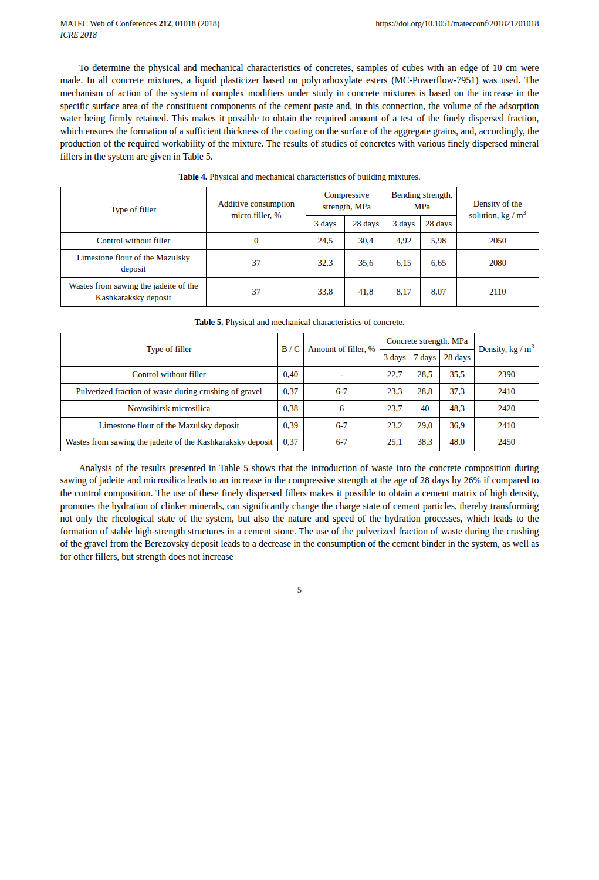MATEC Web of Conferences 212, 01018 (2018)
ICRE 2018
https://doi.org/10.1051/matecconf/201821201018
To determine the physical and mechanical characteristics of concretes, samples of cubes with an edge of 10 cm were made. In all concrete mixtures, a liquid plasticizer based on polycarboxylate esters (MC-Powerflow-7951) was used. The mechanism of action of the system of complex modifiers under study in concrete mixtures is based on the increase in the specific surface area of the constituent components of the cement paste and, in this connection, the volume of the adsorption water being firmly retained. This makes it possible to obtain the required amount of a test of the finely dispersed fraction, which ensures the formation of a sufficient thickness of the coating on the surface of the aggregate grains, and, accordingly, the production of the required workability of the mixture. The results of studies of concretes with various finely dispersed mineral fillers in the system are given in Table 5.
Table 4. Physical and mechanical characteristics of building mixtures.
| Type of filler | Additive consumption micro filler, % | Compressive strength, MPa | Bending strength, MPa | Density of the solution, kg / m 3 |
| --- | --- | --- | --- | --- |
| 3 days | 28 days | 3 days | 28 days |
| Control without filler | 0 | 24,5 | 30,4 | 4,92 | 5,98 | 2050 |
| Limestone flour of the Mazulsky deposit | 37 | 32,3 | 35,6 | 6,15 | 6,65 | 2080 |
| Wastes from sawing the jadeite of the Kashkaraksky deposit | 37 | 33,8 | 41,8 | 8,17 | 8,07 | 2110 |
Table 5. Physical and mechanical characteristics of concrete.
| Type of filler | B / C | Amount of filler, % | Concrete strength, MPa | Density, kg / m 3 |
| --- | --- | --- | --- | --- |
| 3 days | 7 days | 28 days |
| Control without filler | 0,40 | - | 22,7 | 28,5 | 35,5 | 2390 |
| Pulverized fraction of waste during crushing of gravel | 0,37 | 6-7 | 23,3 | 28,8 | 37,3 | 2410 |
| Novosibirsk microsilica | 0,38 | 6 | 23,7 | 40 | 48,3 | 2420 |
| Limestone flour of the Mazulsky deposit | 0,39 | 6-7 | 23,2 | 29,0 | 36,9 | 2410 |
| Wastes from sawing the jadeite of the Kashkaraksky deposit | 0,37 | 6-7 | 25,1 | 38,3 | 48,0 | 2450 |
Analysis of the results presented in Table 5 shows that the introduction of waste into the concrete composition during sawing of jadeite and microsilica leads to an increase in the compressive strength at the age of 28 days by 26% if compared to the control composition. The use of these finely dispersed fillers makes it possible to obtain a cement matrix of high density, promotes the hydration of clinker minerals, can significantly change the charge state of cement particles, thereby transforming not only the rheological state of the system, but also the nature and speed of the hydration processes, which leads to the formation of stable high-strength structures in a cement stone. The use of the pulverized fraction of waste during the crushing of the gravel from the Berezovsky deposit leads to a decrease in the consumption of the cement binder in the system, as well as for other fillers, but strength does not increase
5